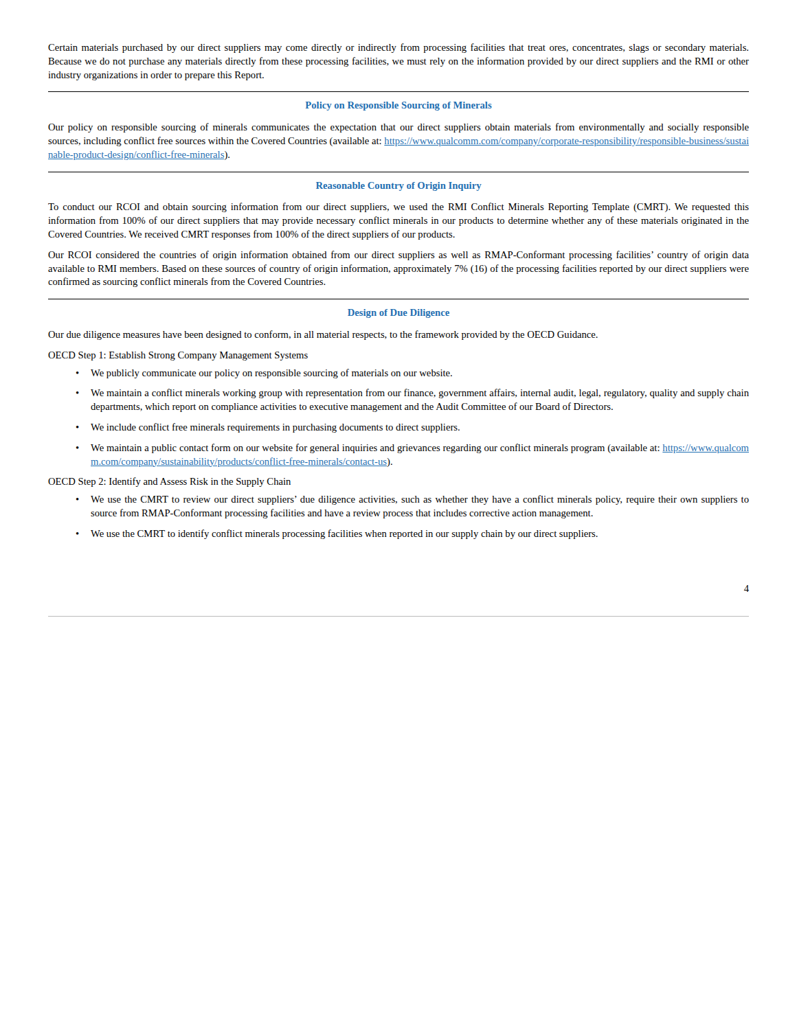Certain materials purchased by our direct suppliers may come directly or indirectly from processing facilities that treat ores, concentrates, slags or secondary materials. Because we do not purchase any materials directly from these processing facilities, we must rely on the information provided by our direct suppliers and the RMI or other industry organizations in order to prepare this Report.
Policy on Responsible Sourcing of Minerals
Our policy on responsible sourcing of minerals communicates the expectation that our direct suppliers obtain materials from environmentally and socially responsible sources, including conflict free sources within the Covered Countries (available at: https://www.qualcomm.com/company/corporate-responsibility/responsible-business/sustainable-product-design/conflict-free-minerals).
Reasonable Country of Origin Inquiry
To conduct our RCOI and obtain sourcing information from our direct suppliers, we used the RMI Conflict Minerals Reporting Template (CMRT). We requested this information from 100% of our direct suppliers that may provide necessary conflict minerals in our products to determine whether any of these materials originated in the Covered Countries. We received CMRT responses from 100% of the direct suppliers of our products.
Our RCOI considered the countries of origin information obtained from our direct suppliers as well as RMAP-Conformant processing facilities’ country of origin data available to RMI members. Based on these sources of country of origin information, approximately 7% (16) of the processing facilities reported by our direct suppliers were confirmed as sourcing conflict minerals from the Covered Countries.
Design of Due Diligence
Our due diligence measures have been designed to conform, in all material respects, to the framework provided by the OECD Guidance.
OECD Step 1: Establish Strong Company Management Systems
We publicly communicate our policy on responsible sourcing of materials on our website.
We maintain a conflict minerals working group with representation from our finance, government affairs, internal audit, legal, regulatory, quality and supply chain departments, which report on compliance activities to executive management and the Audit Committee of our Board of Directors.
We include conflict free minerals requirements in purchasing documents to direct suppliers.
We maintain a public contact form on our website for general inquiries and grievances regarding our conflict minerals program (available at: https://www.qualcomm.com/company/sustainability/products/conflict-free-minerals/contact-us).
OECD Step 2: Identify and Assess Risk in the Supply Chain
We use the CMRT to review our direct suppliers’ due diligence activities, such as whether they have a conflict minerals policy, require their own suppliers to source from RMAP-Conformant processing facilities and have a review process that includes corrective action management.
We use the CMRT to identify conflict minerals processing facilities when reported in our supply chain by our direct suppliers.
4